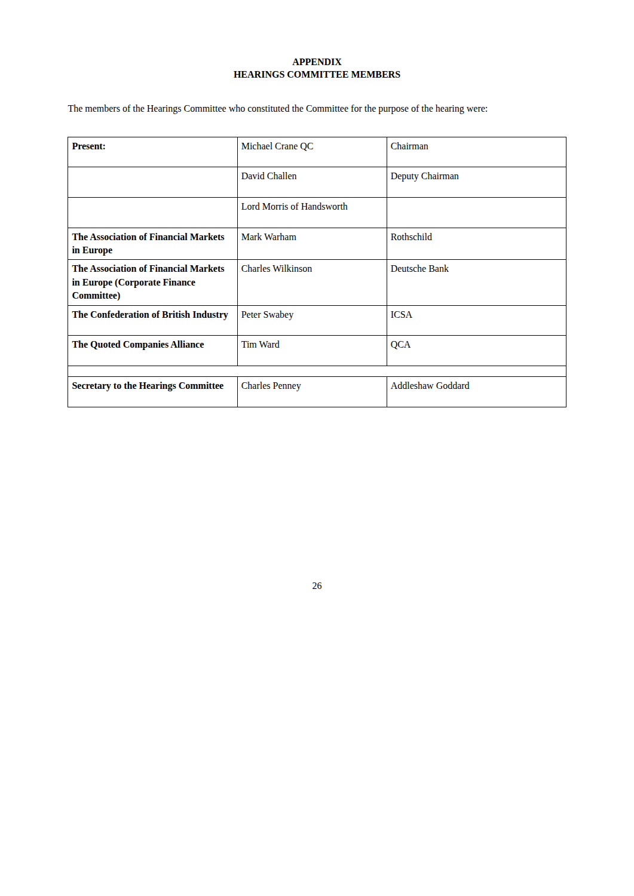APPENDIX
HEARINGS COMMITTEE MEMBERS
The members of the Hearings Committee who constituted the Committee for the purpose of the hearing were:
| Present: | Michael Crane QC | Chairman |
| | David Challen | Deputy Chairman |
| | Lord Morris of Handsworth | |
| The Association of Financial Markets in Europe | Mark Warham | Rothschild |
| The Association of Financial Markets in Europe (Corporate Finance Committee) | Charles Wilkinson | Deutsche Bank |
| The Confederation of British Industry | Peter Swabey | ICSA |
| The Quoted Companies Alliance | Tim Ward | QCA |
| Secretary to the Hearings Committee | Charles Penney | Addleshaw Goddard |
26